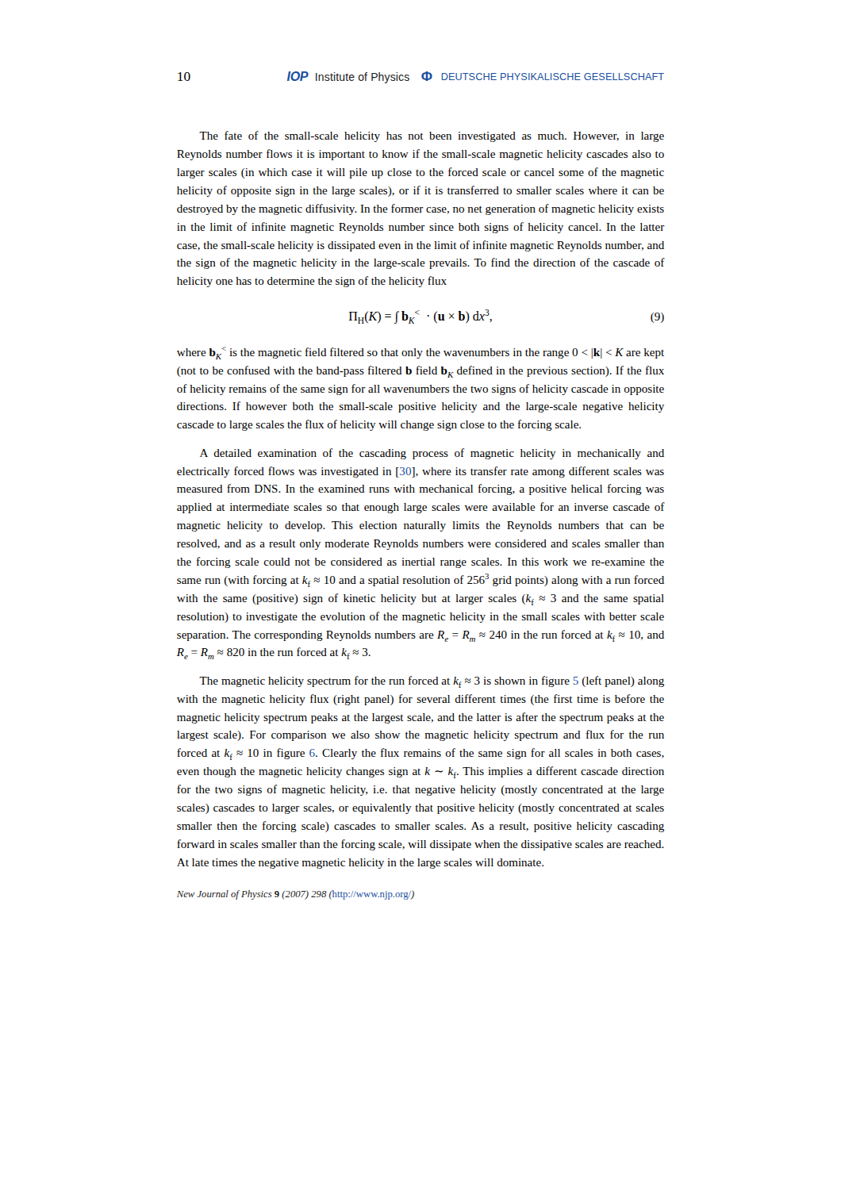10
IOP Institute of Physics Φ DEUTSCHE PHYSIKALISCHE GESELLSCHAFT
The fate of the small-scale helicity has not been investigated as much. However, in large Reynolds number flows it is important to know if the small-scale magnetic helicity cascades also to larger scales (in which case it will pile up close to the forced scale or cancel some of the magnetic helicity of opposite sign in the large scales), or if it is transferred to smaller scales where it can be destroyed by the magnetic diffusivity. In the former case, no net generation of magnetic helicity exists in the limit of infinite magnetic Reynolds number since both signs of helicity cancel. In the latter case, the small-scale helicity is dissipated even in the limit of infinite magnetic Reynolds number, and the sign of the magnetic helicity in the large-scale prevails. To find the direction of the cascade of helicity one has to determine the sign of the helicity flux
ΠH(K) = ∫ bK< · (u × b) dx3, (9)
where bK< is the magnetic field filtered so that only the wavenumbers in the range 0 < |k| < K are kept (not to be confused with the band-pass filtered b field bK defined in the previous section). If the flux of helicity remains of the same sign for all wavenumbers the two signs of helicity cascade in opposite directions. If however both the small-scale positive helicity and the large-scale negative helicity cascade to large scales the flux of helicity will change sign close to the forcing scale.
A detailed examination of the cascading process of magnetic helicity in mechanically and electrically forced flows was investigated in [30], where its transfer rate among different scales was measured from DNS. In the examined runs with mechanical forcing, a positive helical forcing was applied at intermediate scales so that enough large scales were available for an inverse cascade of magnetic helicity to develop. This election naturally limits the Reynolds numbers that can be resolved, and as a result only moderate Reynolds numbers were considered and scales smaller than the forcing scale could not be considered as inertial range scales. In this work we re-examine the same run (with forcing at kf ≈ 10 and a spatial resolution of 2563 grid points) along with a run forced with the same (positive) sign of kinetic helicity but at larger scales (kf ≈ 3 and the same spatial resolution) to investigate the evolution of the magnetic helicity in the small scales with better scale separation. The corresponding Reynolds numbers are Re = Rm ≈ 240 in the run forced at kf ≈ 10, and Re = Rm ≈ 820 in the run forced at kf ≈ 3.
The magnetic helicity spectrum for the run forced at kf ≈ 3 is shown in figure 5 (left panel) along with the magnetic helicity flux (right panel) for several different times (the first time is before the magnetic helicity spectrum peaks at the largest scale, and the latter is after the spectrum peaks at the largest scale). For comparison we also show the magnetic helicity spectrum and flux for the run forced at kf ≈ 10 in figure 6. Clearly the flux remains of the same sign for all scales in both cases, even though the magnetic helicity changes sign at k ∼ kf. This implies a different cascade direction for the two signs of magnetic helicity, i.e. that negative helicity (mostly concentrated at the large scales) cascades to larger scales, or equivalently that positive helicity (mostly concentrated at scales smaller then the forcing scale) cascades to smaller scales. As a result, positive helicity cascading forward in scales smaller than the forcing scale, will dissipate when the dissipative scales are reached. At late times the negative magnetic helicity in the large scales will dominate.
New Journal of Physics 9 (2007) 298 (http://www.njp.org/)